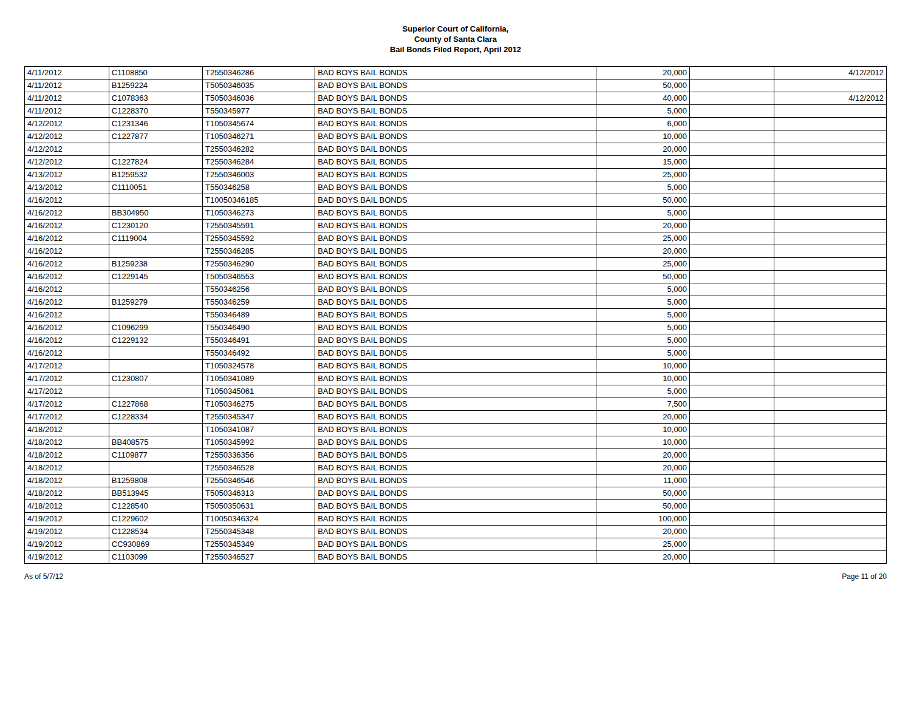Superior Court of California,
County of Santa Clara
Bail Bonds Filed Report, April 2012
| 4/11/2012 | C1108850 | T2550346286 | BAD BOYS BAIL BONDS | 20,000 | | 4/12/2012 |
| 4/11/2012 | B1259224 | T5050346035 | BAD BOYS BAIL BONDS | 50,000 | | |
| 4/11/2012 | C1078363 | T5050346036 | BAD BOYS BAIL BONDS | 40,000 | | 4/12/2012 |
| 4/11/2012 | C1228370 | T550345977 | BAD BOYS BAIL BONDS | 5,000 | | |
| 4/12/2012 | C1231346 | T1050345674 | BAD BOYS BAIL BONDS | 6,000 | | |
| 4/12/2012 | C1227877 | T1050346271 | BAD BOYS BAIL BONDS | 10,000 | | |
| 4/12/2012 | | T2550346282 | BAD BOYS BAIL BONDS | 20,000 | | |
| 4/12/2012 | C1227824 | T2550346284 | BAD BOYS BAIL BONDS | 15,000 | | |
| 4/13/2012 | B1259532 | T2550346003 | BAD BOYS BAIL BONDS | 25,000 | | |
| 4/13/2012 | C1110051 | T550346258 | BAD BOYS BAIL BONDS | 5,000 | | |
| 4/16/2012 | | T10050346185 | BAD BOYS BAIL BONDS | 50,000 | | |
| 4/16/2012 | BB304950 | T1050346273 | BAD BOYS BAIL BONDS | 5,000 | | |
| 4/16/2012 | C1230120 | T2550345591 | BAD BOYS BAIL BONDS | 20,000 | | |
| 4/16/2012 | C1119004 | T2550345592 | BAD BOYS BAIL BONDS | 25,000 | | |
| 4/16/2012 | | T2550346285 | BAD BOYS BAIL BONDS | 20,000 | | |
| 4/16/2012 | B1259238 | T2550346290 | BAD BOYS BAIL BONDS | 25,000 | | |
| 4/16/2012 | C1229145 | T5050346553 | BAD BOYS BAIL BONDS | 50,000 | | |
| 4/16/2012 | | T550346256 | BAD BOYS BAIL BONDS | 5,000 | | |
| 4/16/2012 | B1259279 | T550346259 | BAD BOYS BAIL BONDS | 5,000 | | |
| 4/16/2012 | | T550346489 | BAD BOYS BAIL BONDS | 5,000 | | |
| 4/16/2012 | C1096299 | T550346490 | BAD BOYS BAIL BONDS | 5,000 | | |
| 4/16/2012 | C1229132 | T550346491 | BAD BOYS BAIL BONDS | 5,000 | | |
| 4/16/2012 | | T550346492 | BAD BOYS BAIL BONDS | 5,000 | | |
| 4/17/2012 | | T1050324578 | BAD BOYS BAIL BONDS | 10,000 | | |
| 4/17/2012 | C1230807 | T1050341089 | BAD BOYS BAIL BONDS | 10,000 | | |
| 4/17/2012 | | T1050345061 | BAD BOYS BAIL BONDS | 5,000 | | |
| 4/17/2012 | C1227868 | T1050346275 | BAD BOYS BAIL BONDS | 7,500 | | |
| 4/17/2012 | C1228334 | T2550345347 | BAD BOYS BAIL BONDS | 20,000 | | |
| 4/18/2012 | | T1050341087 | BAD BOYS BAIL BONDS | 10,000 | | |
| 4/18/2012 | BB408575 | T1050345992 | BAD BOYS BAIL BONDS | 10,000 | | |
| 4/18/2012 | C1109877 | T2550336356 | BAD BOYS BAIL BONDS | 20,000 | | |
| 4/18/2012 | | T2550346528 | BAD BOYS BAIL BONDS | 20,000 | | |
| 4/18/2012 | B1259808 | T2550346546 | BAD BOYS BAIL BONDS | 11,000 | | |
| 4/18/2012 | BB513945 | T5050346313 | BAD BOYS BAIL BONDS | 50,000 | | |
| 4/18/2012 | C1228540 | T5050350631 | BAD BOYS BAIL BONDS | 50,000 | | |
| 4/19/2012 | C1229602 | T10050346324 | BAD BOYS BAIL BONDS | 100,000 | | |
| 4/19/2012 | C1228534 | T2550345348 | BAD BOYS BAIL BONDS | 20,000 | | |
| 4/19/2012 | CC930869 | T2550345349 | BAD BOYS BAIL BONDS | 25,000 | | |
| 4/19/2012 | C1103099 | T2550346527 | BAD BOYS BAIL BONDS | 20,000 | | |
As of 5/7/12 Page 11 of 20